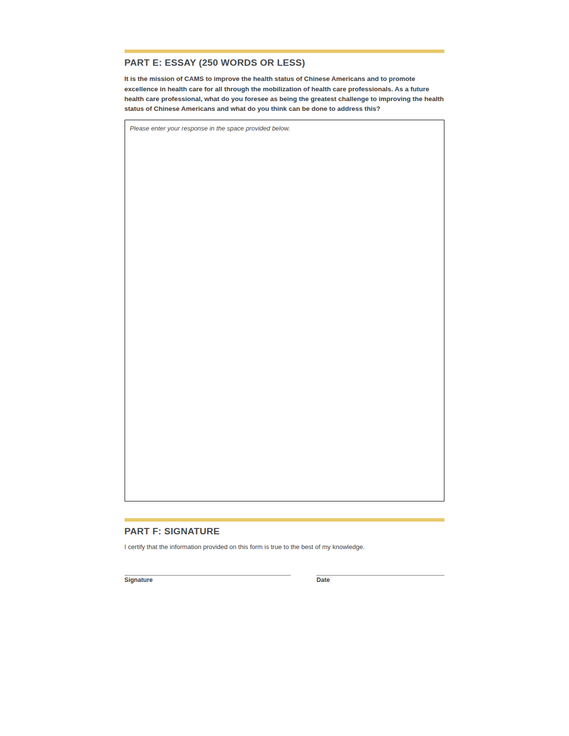Part E: Essay (250 words or less)
It is the mission of CAMS to improve the health status of Chinese Americans and to promote excellence in health care for all through the mobilization of health care professionals. As a future health care professional, what do you foresee as being the greatest challenge to improving the health status of Chinese Americans and what do you think can be done to address this?
Please enter your response in the space provided below.
Part F: Signature
I certify that the information provided on this form is true to the best of my knowledge.
| Signature | | Date |